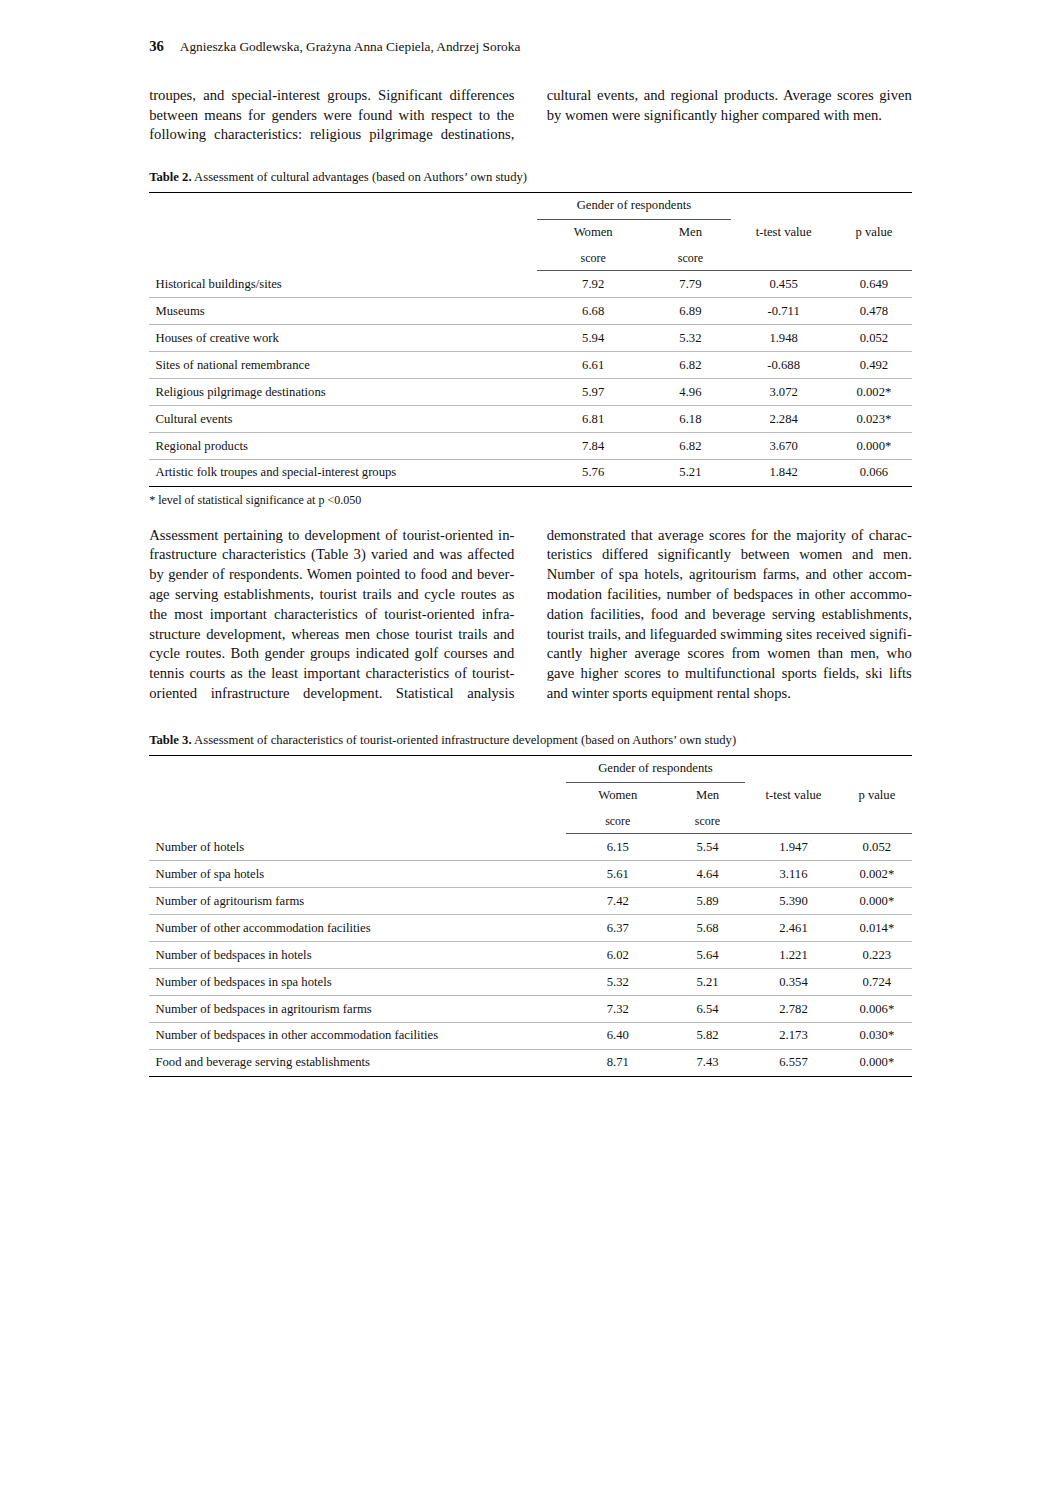36 Agnieszka Godlewska, Grażyna Anna Ciepiela, Andrzej Soroka
troupes, and special-interest groups. Significant differences between means for genders were found with respect to the following characteristics: religious pilgrimage destinations, cultural events, and regional products. Average scores given by women were significantly higher compared with men.
Table 2. Assessment of cultural advantages (based on Authors’ own study)
| | Gender of respondents | t-test value | p value |
| --- | --- | --- | --- |
| Women | Men |
| score | score | | |
| Historical buildings/sites | 7.92 | 7.79 | 0.455 | 0.649 |
| Museums | 6.68 | 6.89 | -0.711 | 0.478 |
| Houses of creative work | 5.94 | 5.32 | 1.948 | 0.052 |
| Sites of national remembrance | 6.61 | 6.82 | -0.688 | 0.492 |
| Religious pilgrimage destinations | 5.97 | 4.96 | 3.072 | 0.002* |
| Cultural events | 6.81 | 6.18 | 2.284 | 0.023* |
| Regional products | 7.84 | 6.82 | 3.670 | 0.000* |
| Artistic folk troupes and special-interest groups | 5.76 | 5.21 | 1.842 | 0.066 |
* level of statistical significance at p <0.050
Assessment pertaining to development of tourist-oriented infrastructure characteristics (Table 3) varied and was affected by gender of respondents. Women pointed to food and beverage serving establishments, tourist trails and cycle routes as the most important characteristics of tourist-oriented infrastructure development, whereas men chose tourist trails and cycle routes. Both gender groups indicated golf courses and tennis courts as the least important characteristics of tourist-oriented infrastructure development. Statistical analysis demonstrated that average scores for the majority of characteristics differed significantly between women and men. Number of spa hotels, agritourism farms, and other accommodation facilities, number of bedspaces in other accommodation facilities, food and beverage serving establishments, tourist trails, and lifeguarded swimming sites received significantly higher average scores from women than men, who gave higher scores to multifunctional sports fields, ski lifts and winter sports equipment rental shops.
Table 3. Assessment of characteristics of tourist-oriented infrastructure development (based on Authors’ own study)
| | Gender of respondents | t-test value | p value |
| --- | --- | --- | --- |
| Women | Men |
| score | score | | |
| Number of hotels | 6.15 | 5.54 | 1.947 | 0.052 |
| Number of spa hotels | 5.61 | 4.64 | 3.116 | 0.002* |
| Number of agritourism farms | 7.42 | 5.89 | 5.390 | 0.000* |
| Number of other accommodation facilities | 6.37 | 5.68 | 2.461 | 0.014* |
| Number of bedspaces in hotels | 6.02 | 5.64 | 1.221 | 0.223 |
| Number of bedspaces in spa hotels | 5.32 | 5.21 | 0.354 | 0.724 |
| Number of bedspaces in agritourism farms | 7.32 | 6.54 | 2.782 | 0.006* |
| Number of bedspaces in other accommodation facilities | 6.40 | 5.82 | 2.173 | 0.030* |
| Food and beverage serving establishments | 8.71 | 7.43 | 6.557 | 0.000* |